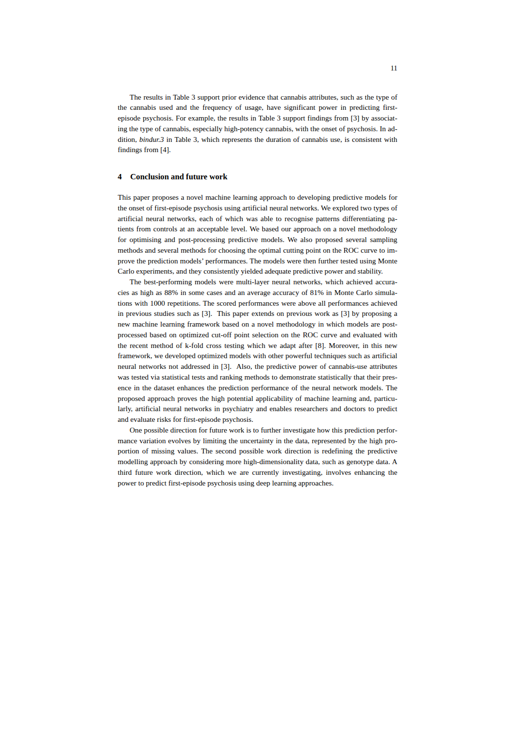11
The results in Table 3 support prior evidence that cannabis attributes, such as the type of the cannabis used and the frequency of usage, have significant power in predicting first-episode psychosis. For example, the results in Table 3 support findings from [3] by associating the type of cannabis, especially high-potency cannabis, with the onset of psychosis. In addition, bindur.3 in Table 3, which represents the duration of cannabis use, is consistent with findings from [4].
4 Conclusion and future work
This paper proposes a novel machine learning approach to developing predictive models for the onset of first-episode psychosis using artificial neural networks. We explored two types of artificial neural networks, each of which was able to recognise patterns differentiating patients from controls at an acceptable level. We based our approach on a novel methodology for optimising and post-processing predictive models. We also proposed several sampling methods and several methods for choosing the optimal cutting point on the ROC curve to improve the prediction models’ performances. The models were then further tested using Monte Carlo experiments, and they consistently yielded adequate predictive power and stability.
The best-performing models were multi-layer neural networks, which achieved accuracies as high as 88% in some cases and an average accuracy of 81% in Monte Carlo simulations with 1000 repetitions. The scored performances were above all performances achieved in previous studies such as [3]. This paper extends on previous work as [3] by proposing a new machine learning framework based on a novel methodology in which models are post-processed based on optimized cut-off point selection on the ROC curve and evaluated with the recent method of k-fold cross testing which we adapt after [8]. Moreover, in this new framework, we developed optimized models with other powerful techniques such as artificial neural networks not addressed in [3]. Also, the predictive power of cannabis-use attributes was tested via statistical tests and ranking methods to demonstrate statistically that their presence in the dataset enhances the prediction performance of the neural network models. The proposed approach proves the high potential applicability of machine learning and, particularly, artificial neural networks in psychiatry and enables researchers and doctors to predict and evaluate risks for first-episode psychosis.
One possible direction for future work is to further investigate how this prediction performance variation evolves by limiting the uncertainty in the data, represented by the high proportion of missing values. The second possible work direction is redefining the predictive modelling approach by considering more high-dimensionality data, such as genotype data. A third future work direction, which we are currently investigating, involves enhancing the power to predict first-episode psychosis using deep learning approaches.